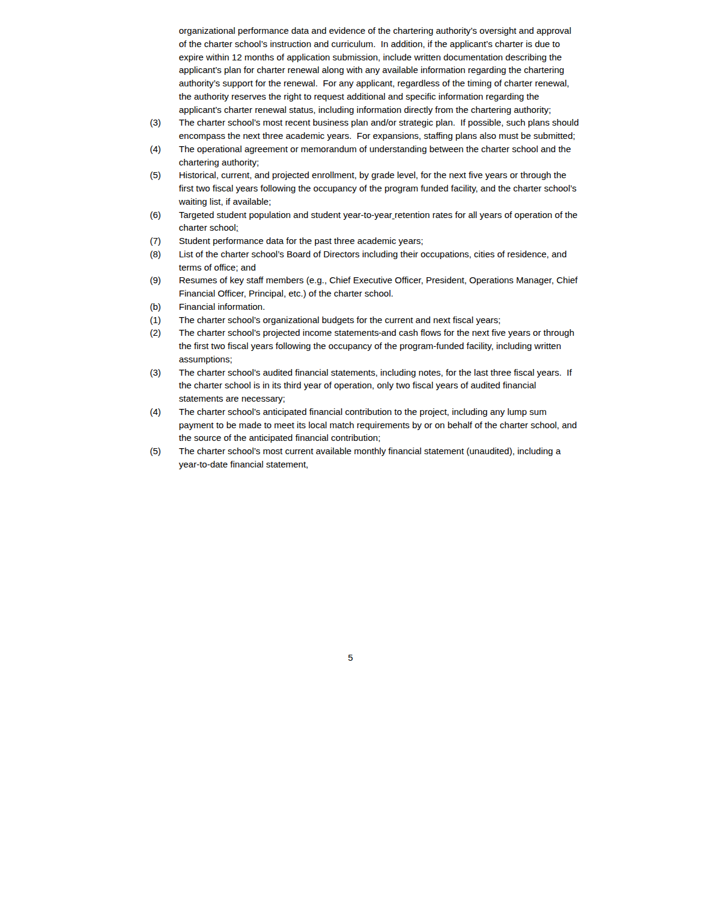organizational performance data and evidence of the chartering authority’s oversight and approval of the charter school’s instruction and curriculum. In addition, if the applicant’s charter is due to expire within 12 months of application submission, include written documentation describing the applicant’s plan for charter renewal along with any available information regarding the chartering authority’s support for the renewal. For any applicant, regardless of the timing of charter renewal, the authority reserves the right to request additional and specific information regarding the applicant’s charter renewal status, including information directly from the chartering authority;
(3)
The charter school’s most recent business plan and/or strategic plan. If possible, such plans should encompass the next three academic years. For expansions, staffing plans also must be submitted;
(4)
The operational agreement or memorandum of understanding between the charter school and the chartering authority;
(5)
Historical, current, and projected enrollment, by grade level, for the next five years or through the first two fiscal years following the occupancy of the program funded facility, and the charter school’s waiting list, if available;
(6)
Targeted student population and student year-to-year retention rates for all years of operation of the charter school;
(7)
Student performance data for the past three academic years;
(8)
List of the charter school’s Board of Directors including their occupations, cities of residence, and terms of office; and
(9)
Resumes of key staff members (e.g., Chief Executive Officer, President, Operations Manager, Chief Financial Officer, Principal, etc.) of the charter school.
(b)
Financial information.
(1)
The charter school’s organizational budgets for the current and next fiscal years;
(2)
The charter school’s projected income statements and cash flows for the next five years or through the first two fiscal years following the occupancy of the program-funded facility, including written assumptions;
(3)
The charter school’s audited financial statements, including notes, for the last three fiscal years. If the charter school is in its third year of operation, only two fiscal years of audited financial statements are necessary;
(4)
The charter school’s anticipated financial contribution to the project, including any lump sum payment to be made to meet its local match requirements by or on behalf of the charter school, and the source of the anticipated financial contribution;
(5)
The charter school’s most current available monthly financial statement (unaudited), including a year-to-date financial statement,
5